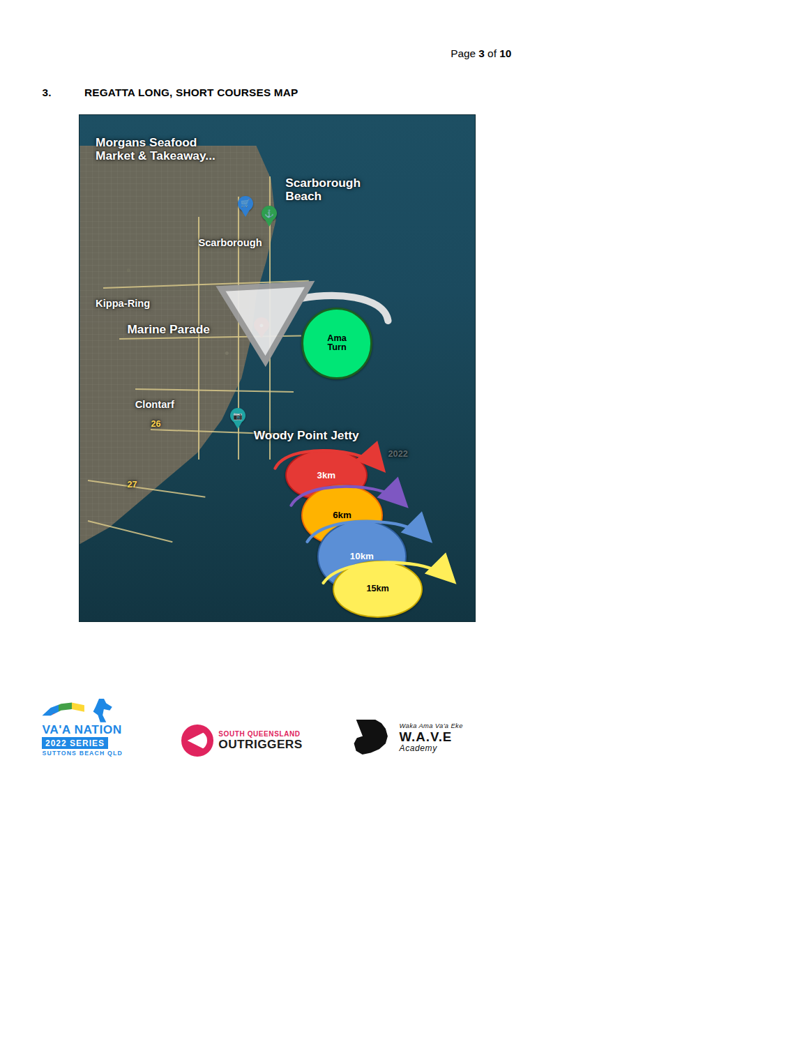Page 3 of 10
3. REGATTA LONG, SHORT COURSES MAP
Morgans Seafood
Market & Takeaway...
Scarborough
Beach
Scarborough
Kippa-Ring
Marine Parade
Clontarf
Woody Point Jetty
26
27
2022
🛒
⚓
📷
●
Ama
Turn
3km
6km
10km
15km
VA'A NATION
2022 SERIES
SUTTONS BEACH QLD
SOUTH QUEENSLAND
OUTRIGGERS
Waka Ama Va'a Eke
W.A.V.E
Academy